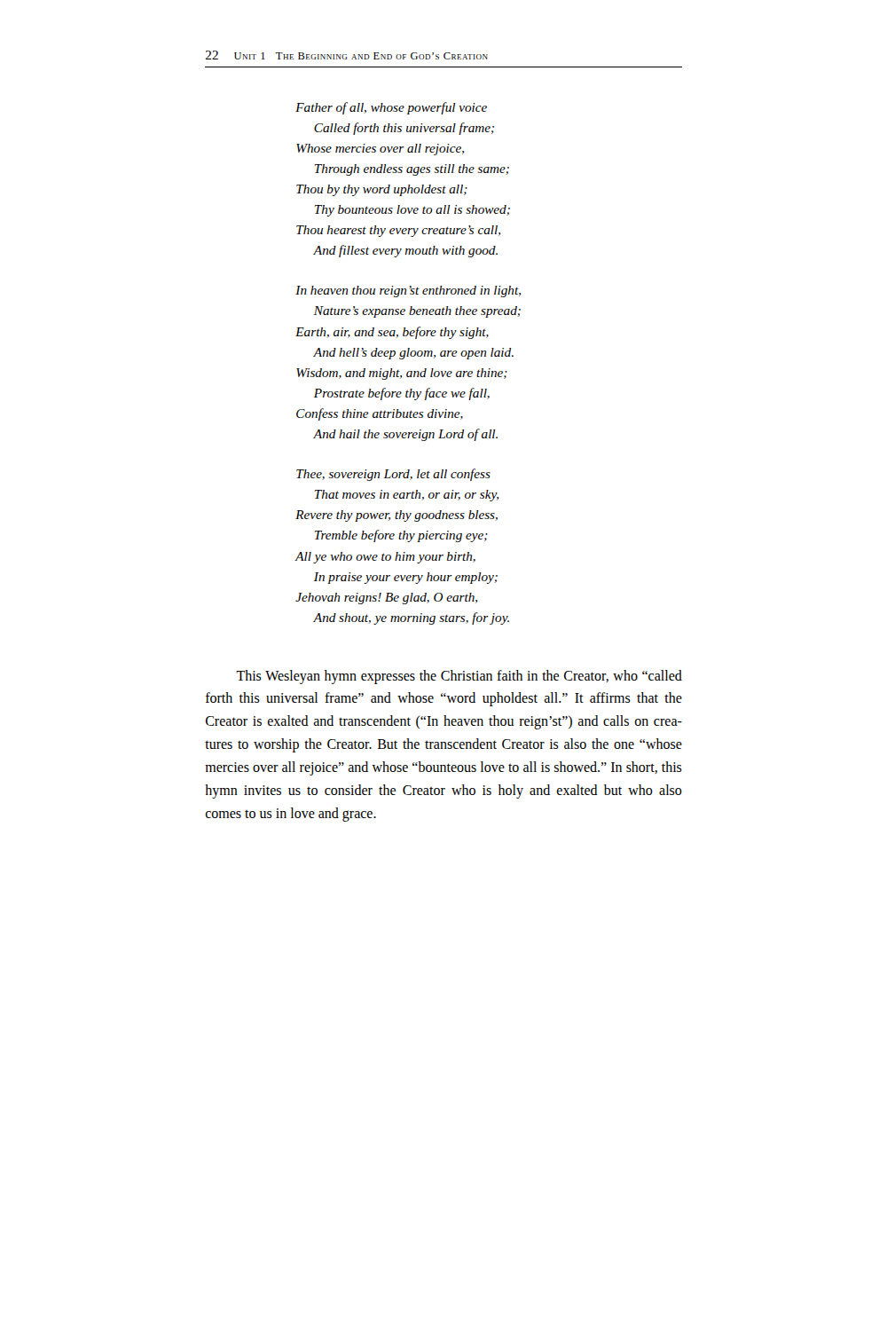22 Unit 1 The Beginning and End of God’s Creation
Father of all, whose powerful voice Called forth this universal frame; Whose mercies over all rejoice, Through endless ages still the same; Thou by thy word upholdest all; Thy bounteous love to all is showed; Thou hearest thy every creature’s call, And fillest every mouth with good.
In heaven thou reign’st enthroned in light, Nature’s expanse beneath thee spread; Earth, air, and sea, before thy sight, And hell’s deep gloom, are open laid. Wisdom, and might, and love are thine; Prostrate before thy face we fall, Confess thine attributes divine, And hail the sovereign Lord of all.
Thee, sovereign Lord, let all confess That moves in earth, or air, or sky, Revere thy power, thy goodness bless, Tremble before thy piercing eye; All ye who owe to him your birth, In praise your every hour employ; Jehovah reigns! Be glad, O earth, And shout, ye morning stars, for joy.
This Wesleyan hymn expresses the Christian faith in the Creator, who “called forth this universal frame” and whose “word upholdest all.” It affirms that the Creator is exalted and transcendent (“In heaven thou reign’st”) and calls on creatures to worship the Creator. But the transcendent Creator is also the one “whose mercies over all rejoice” and whose “bounteous love to all is showed.” In short, this hymn invites us to consider the Creator who is holy and exalted but who also comes to us in love and grace.